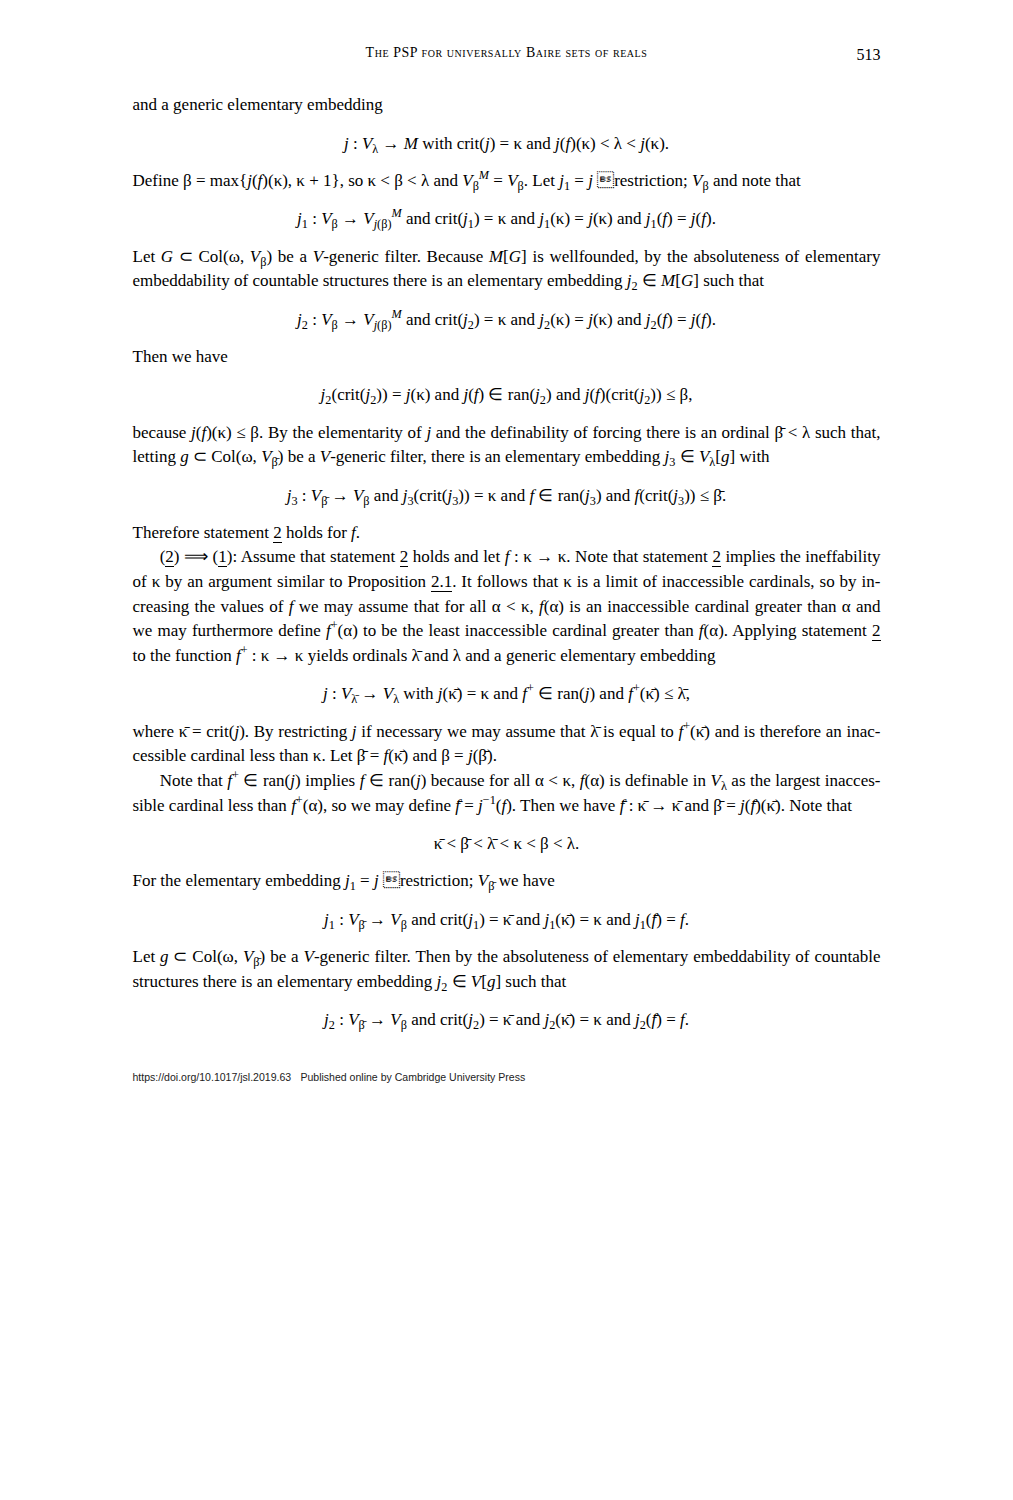The PSP for universally Baire sets of reals 513
and a generic elementary embedding
j : Vλ → M with crit(j) = κ and j(f)(κ) < λ < j(κ).
Define β = max{j(f)(κ), κ + 1}, so κ < β < λ and VβM = Vβ. Let j1 = j restriction; Vβ and note that
j1 : Vβ → Vj(β)M and crit(j1) = κ and j1(κ) = j(κ) and j1(f) = j(f).
Let G ⊂ Col(ω, Vβ) be a V-generic filter. Because M[G] is wellfounded, by the absoluteness of elementary embeddability of countable structures there is an elementary embedding j2 ∈ M[G] such that
j2 : Vβ → Vj(β)M and crit(j2) = κ and j2(κ) = j(κ) and j2(f) = j(f).
Then we have
j2(crit(j2)) = j(κ) and j(f) ∈ ran(j2) and j(f)(crit(j2)) ≤ β,
because j(f)(κ) ≤ β. By the elementarity of j and the definability of forcing there is an ordinal β̄ < λ such that, letting g ⊂ Col(ω, Vβ̄) be a V-generic filter, there is an elementary embedding j3 ∈ Vλ[g] with
j3 : Vβ̄ → Vβ and j3(crit(j3)) = κ and f ∈ ran(j3) and f(crit(j3)) ≤ β̄.
Therefore statement 2 holds for f.
(2) ⟹ (1): Assume that statement 2 holds and let f : κ → κ. Note that statement 2 implies the ineffability of κ by an argument similar to Proposition 2.1. It follows that κ is a limit of inaccessible cardinals, so by increasing the values of f we may assume that for all α < κ, f(α) is an inaccessible cardinal greater than α and we may furthermore define f+(α) to be the least inaccessible cardinal greater than f(α). Applying statement 2 to the function f+ : κ → κ yields ordinals λ̄ and λ and a generic elementary embedding
j : Vλ̄ → Vλ with j(κ̄) = κ and f+ ∈ ran(j) and f+(κ̄) ≤ λ̄,
where κ̄ = crit(j). By restricting j if necessary we may assume that λ̄ is equal to f+(κ̄) and is therefore an inaccessible cardinal less than κ. Let β̄ = f(κ̄) and β = j(β̄).
Note that f+ ∈ ran(j) implies f ∈ ran(j) because for all α < κ, f(α) is definable in Vλ as the largest inaccessible cardinal less than f+(α), so we may define f̄ = j−1(f). Then we have f̄ : κ̄ → κ̄ and β̄ = j(f̄)(κ̄). Note that
κ̄ < β̄ < λ̄ < κ < β < λ.
For the elementary embedding j1 = j restriction; Vβ̄ we have
j1 : Vβ̄ → Vβ and crit(j1) = κ̄ and j1(κ̄) = κ and j1(f̄) = f.
Let g ⊂ Col(ω, Vβ̄) be a V-generic filter. Then by the absoluteness of elementary embeddability of countable structures there is an elementary embedding j2 ∈ V[g] such that
j2 : Vβ̄ → Vβ and crit(j2) = κ̄ and j2(κ̄) = κ and j2(f̄) = f.
https://doi.org/10.1017/jsl.2019.63 Published online by Cambridge University Press